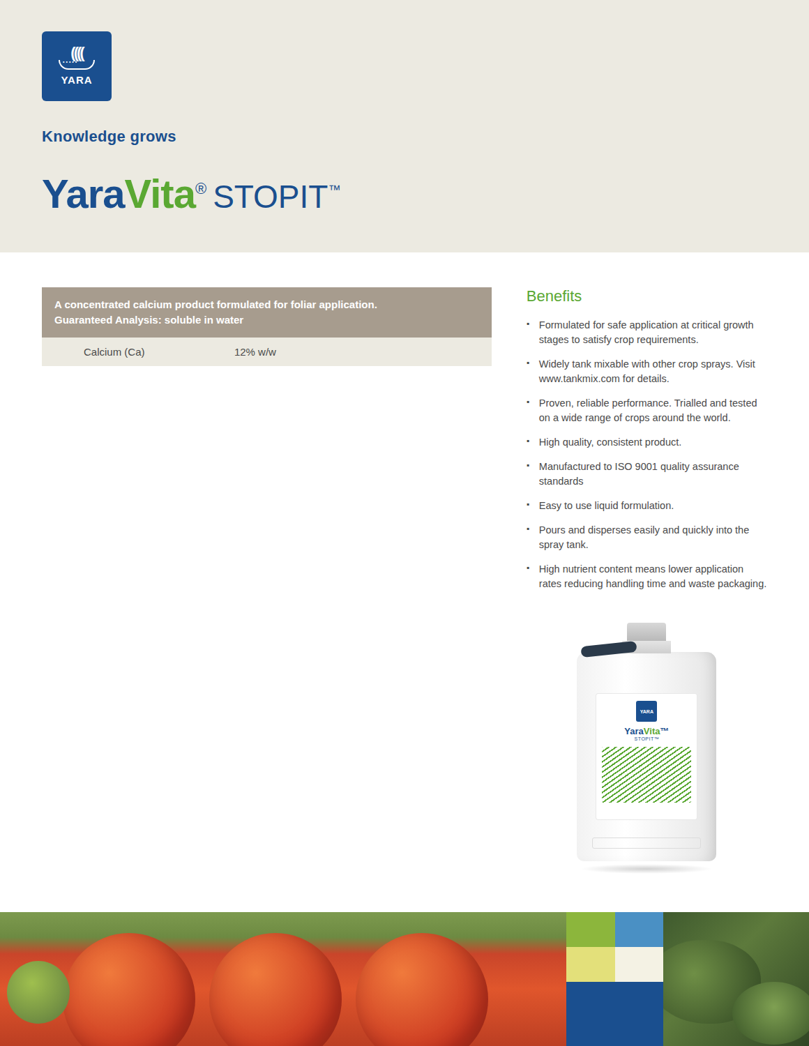((((
YARA
Knowledge grows
Yara Vita®STOPIT™
A concentrated calcium product formulated for foliar application.
Guaranteed Analysis: soluble in water
Calcium (Ca)
12% w/w
Benefits
Formulated for safe application at critical growth stages to satisfy crop requirements.
Widely tank mixable with other crop sprays. Visit www.tankmix.com for details.
Proven, reliable performance. Trialled and tested on a wide range of crops around the world.
High quality, consistent product.
Manufactured to ISO 9001 quality assurance standards
Easy to use liquid formulation.
Pours and disperses easily and quickly into the spray tank.
High nutrient content means lower application rates reducing handling time and waste packaging.
YARA
Yara Vita™
STOPIT™